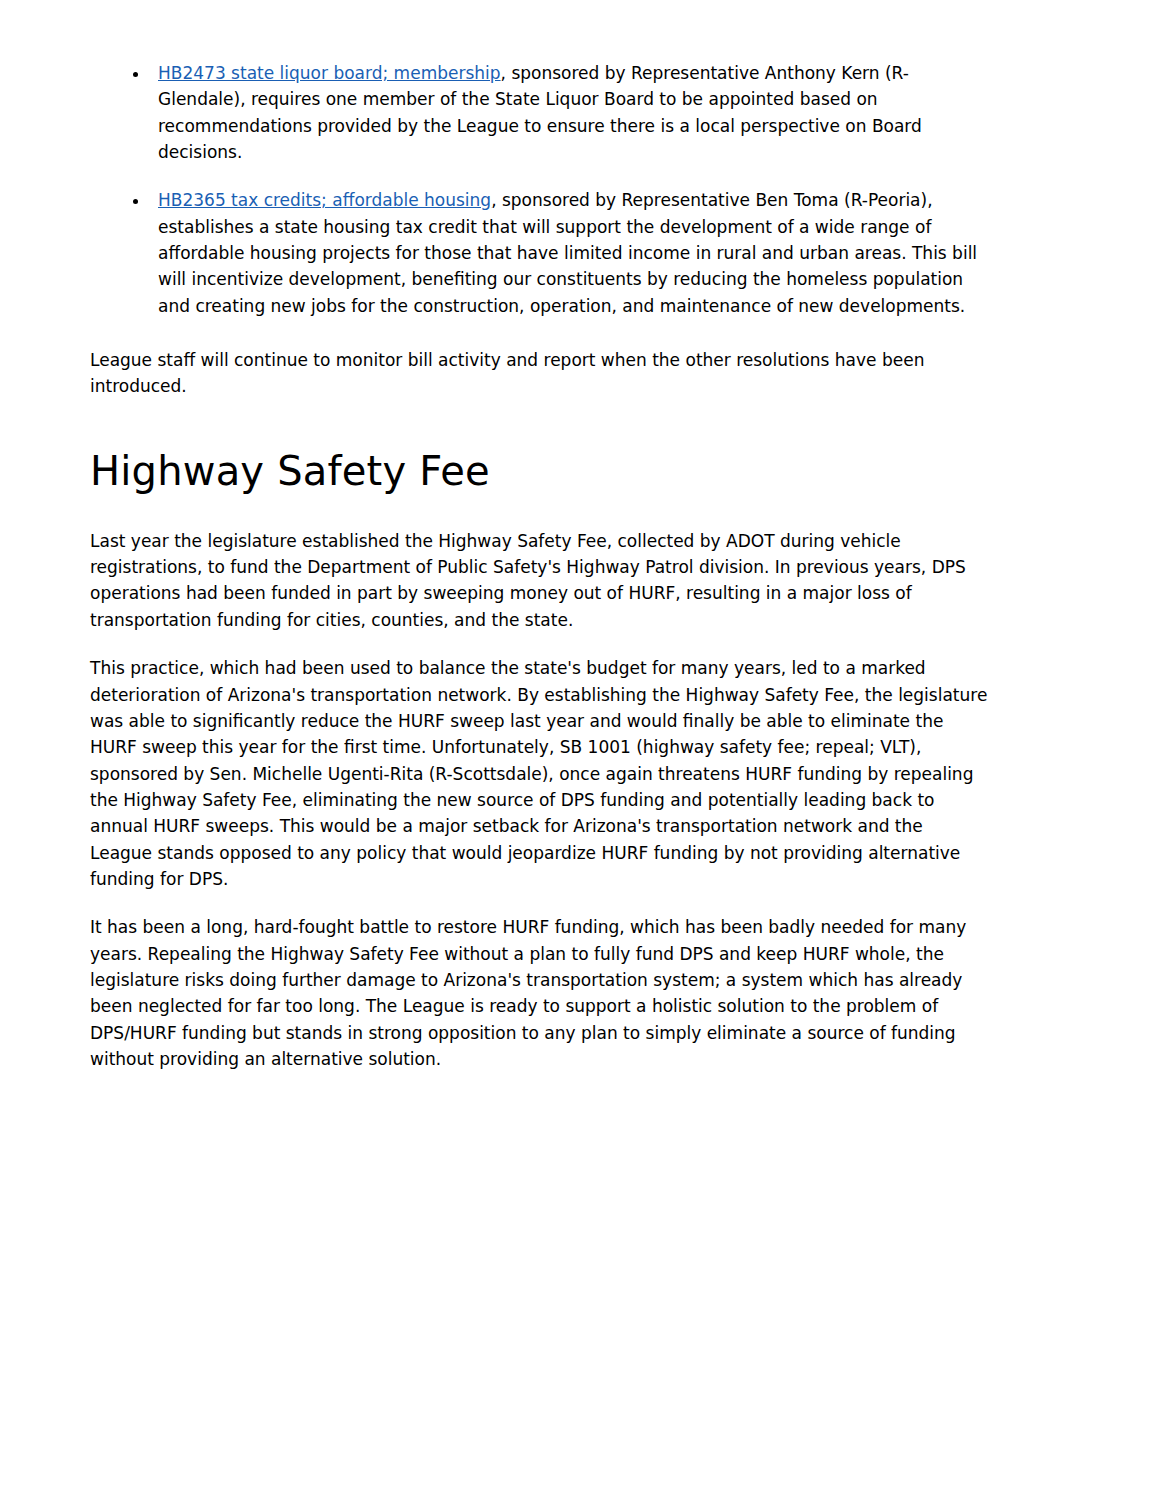HB2473 state liquor board; membership, sponsored by Representative Anthony Kern (R-Glendale), requires one member of the State Liquor Board to be appointed based on recommendations provided by the League to ensure there is a local perspective on Board decisions.
HB2365 tax credits; affordable housing, sponsored by Representative Ben Toma (R-Peoria), establishes a state housing tax credit that will support the development of a wide range of affordable housing projects for those that have limited income in rural and urban areas. This bill will incentivize development, benefiting our constituents by reducing the homeless population and creating new jobs for the construction, operation, and maintenance of new developments.
League staff will continue to monitor bill activity and report when the other resolutions have been introduced.
Highway Safety Fee
Last year the legislature established the Highway Safety Fee, collected by ADOT during vehicle registrations, to fund the Department of Public Safety's Highway Patrol division. In previous years, DPS operations had been funded in part by sweeping money out of HURF, resulting in a major loss of transportation funding for cities, counties, and the state.
This practice, which had been used to balance the state's budget for many years, led to a marked deterioration of Arizona's transportation network. By establishing the Highway Safety Fee, the legislature was able to significantly reduce the HURF sweep last year and would finally be able to eliminate the HURF sweep this year for the first time. Unfortunately, SB 1001 (highway safety fee; repeal; VLT), sponsored by Sen. Michelle Ugenti-Rita (R-Scottsdale), once again threatens HURF funding by repealing the Highway Safety Fee, eliminating the new source of DPS funding and potentially leading back to annual HURF sweeps. This would be a major setback for Arizona's transportation network and the League stands opposed to any policy that would jeopardize HURF funding by not providing alternative funding for DPS.
It has been a long, hard-fought battle to restore HURF funding, which has been badly needed for many years. Repealing the Highway Safety Fee without a plan to fully fund DPS and keep HURF whole, the legislature risks doing further damage to Arizona's transportation system; a system which has already been neglected for far too long. The League is ready to support a holistic solution to the problem of DPS/HURF funding but stands in strong opposition to any plan to simply eliminate a source of funding without providing an alternative solution.